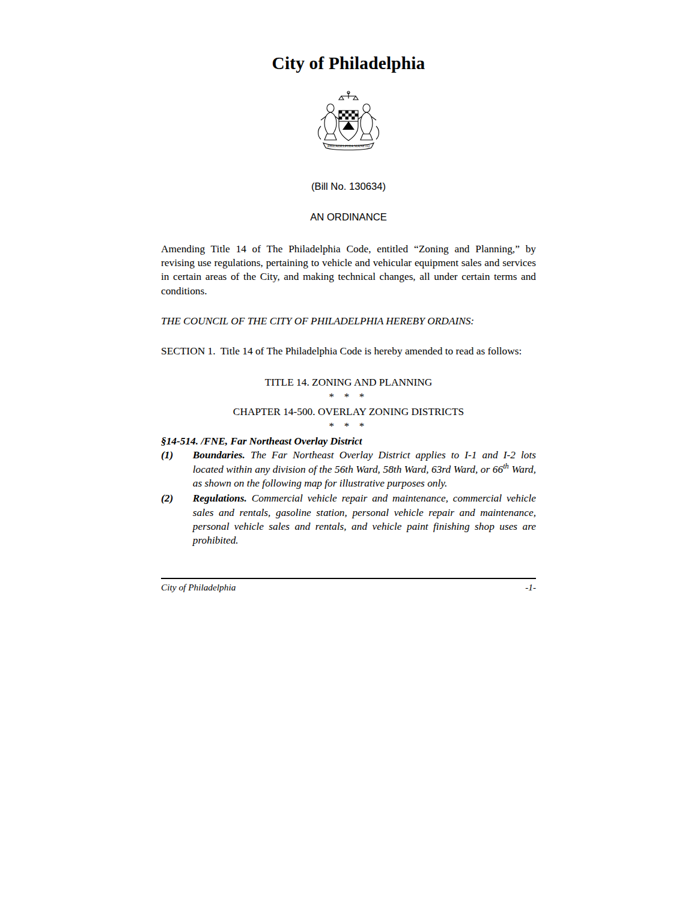City of Philadelphia
PHILADELPHIA MANETO
(Bill No. 130634)
AN ORDINANCE
Amending Title 14 of The Philadelphia Code, entitled “Zoning and Planning,” by revising use regulations, pertaining to vehicle and vehicular equipment sales and services in certain areas of the City, and making technical changes, all under certain terms and conditions.
THE COUNCIL OF THE CITY OF PHILADELPHIA HEREBY ORDAINS:
SECTION 1. Title 14 of The Philadelphia Code is hereby amended to read as follows:
TITLE 14. ZONING AND PLANNING
* * *
CHAPTER 14-500. OVERLAY ZONING DISTRICTS
* * *
§14-514. /FNE, Far Northeast Overlay District
(1) Boundaries. The Far Northeast Overlay District applies to I-1 and I-2 lots located within any division of the 56th Ward, 58th Ward, 63rd Ward, or 66th Ward, as shown on the following map for illustrative purposes only.
(2) Regulations. Commercial vehicle repair and maintenance, commercial vehicle sales and rentals, gasoline station, personal vehicle repair and maintenance, personal vehicle sales and rentals, and vehicle paint finishing shop uses are prohibited.
City of Philadelphia -1-